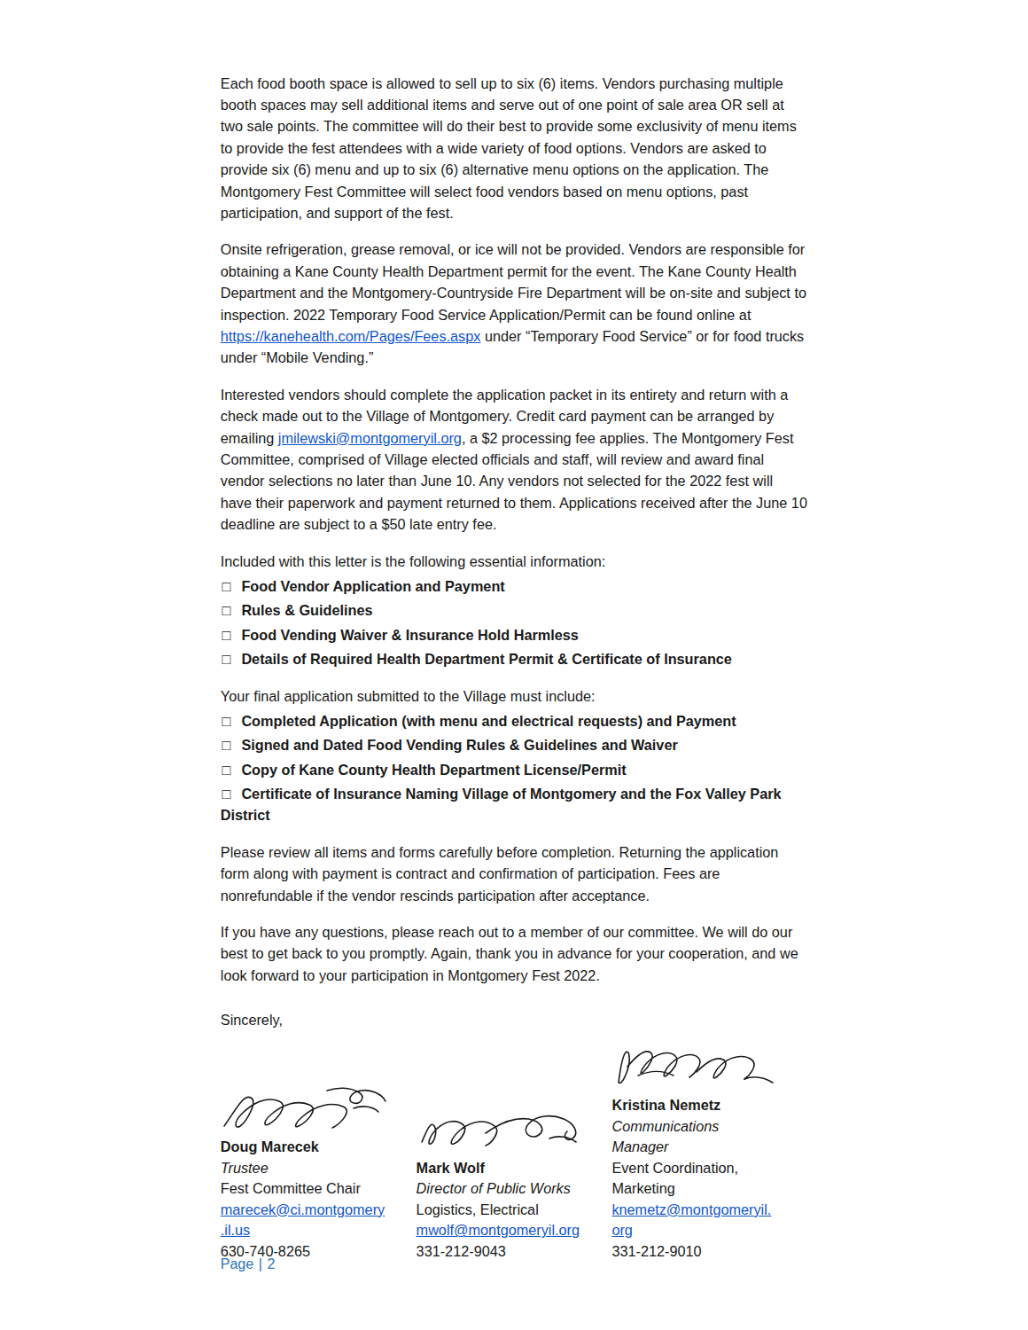Each food booth space is allowed to sell up to six (6) items. Vendors purchasing multiple booth spaces may sell additional items and serve out of one point of sale area OR sell at two sale points. The committee will do their best to provide some exclusivity of menu items to provide the fest attendees with a wide variety of food options. Vendors are asked to provide six (6) menu and up to six (6) alternative menu options on the application. The Montgomery Fest Committee will select food vendors based on menu options, past participation, and support of the fest.
Onsite refrigeration, grease removal, or ice will not be provided. Vendors are responsible for obtaining a Kane County Health Department permit for the event. The Kane County Health Department and the Montgomery-Countryside Fire Department will be on-site and subject to inspection. 2022 Temporary Food Service Application/Permit can be found online at https://kanehealth.com/Pages/Fees.aspx under “Temporary Food Service” or for food trucks under “Mobile Vending.”
Interested vendors should complete the application packet in its entirety and return with a check made out to the Village of Montgomery. Credit card payment can be arranged by emailing jmilewski@montgomeryil.org, a $2 processing fee applies. The Montgomery Fest Committee, comprised of Village elected officials and staff, will review and award final vendor selections no later than June 10. Any vendors not selected for the 2022 fest will have their paperwork and payment returned to them. Applications received after the June 10 deadline are subject to a $50 late entry fee.
Included with this letter is the following essential information:
Food Vendor Application and Payment
Rules & Guidelines
Food Vending Waiver & Insurance Hold Harmless
Details of Required Health Department Permit & Certificate of Insurance
Your final application submitted to the Village must include:
Completed Application (with menu and electrical requests) and Payment
Signed and Dated Food Vending Rules & Guidelines and Waiver
Copy of Kane County Health Department License/Permit
Certificate of Insurance Naming Village of Montgomery and the Fox Valley Park District
Please review all items and forms carefully before completion. Returning the application form along with payment is contract and confirmation of participation. Fees are nonrefundable if the vendor rescinds participation after acceptance.
If you have any questions, please reach out to a member of our committee. We will do our best to get back to you promptly. Again, thank you in advance for your cooperation, and we look forward to your participation in Montgomery Fest 2022.
Sincerely,
| Doug Marecek Trustee Fest Committee Chair marecek@ci.montgomery.il.us 630-740-8265 | Mark Wolf Director of Public Works Logistics, Electrical mwolf@montgomeryil.org 331-212-9043 | Kristina Nemetz Communications Manager Event Coordination, Marketing knemetz@montgomeryil.org 331-212-9010 |
Page|2